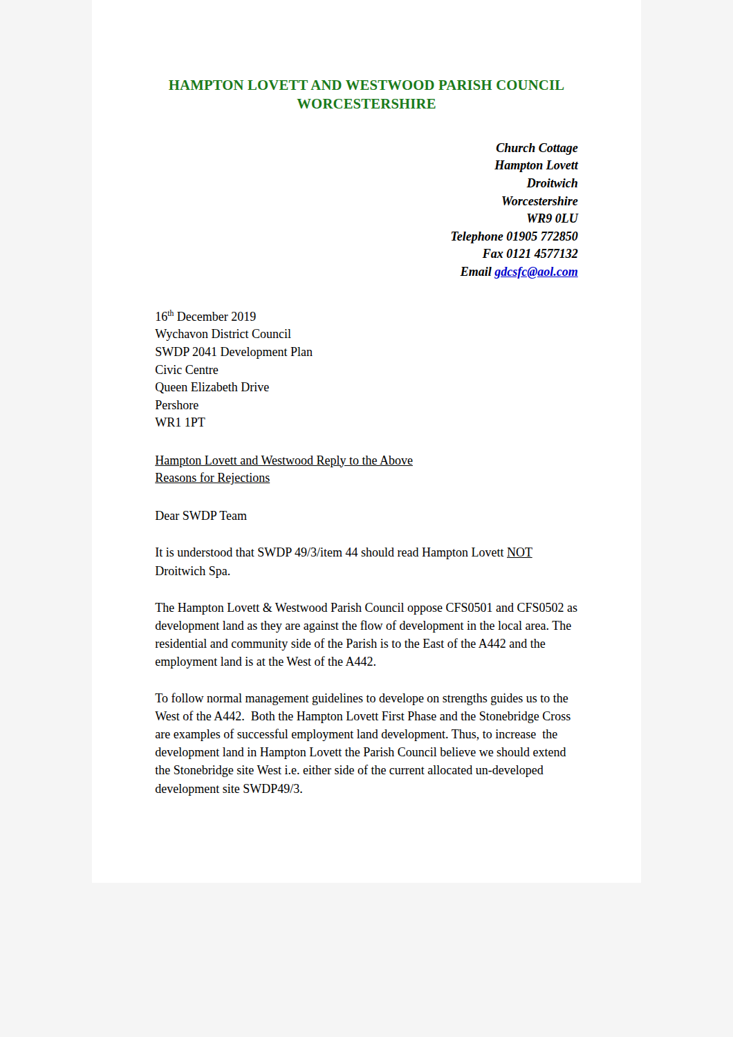Hampton Lovett and Westwood Parish Council
Worcestershire
Church Cottage
Hampton Lovett
Droitwich
Worcestershire
WR9 0LU
Telephone 01905 772850
Fax 0121 4577132
Email gdcsfc@aol.com
16th December 2019
Wychavon District Council
SWDP 2041 Development Plan
Civic Centre
Queen Elizabeth Drive
Pershore
WR1 1PT
Hampton Lovett and Westwood Reply to the Above Reasons for Rejections
Dear SWDP Team
It is understood that SWDP 49/3/item 44 should read Hampton Lovett NOT Droitwich Spa.
The Hampton Lovett & Westwood Parish Council oppose CFS0501 and CFS0502 as development land as they are against the flow of development in the local area. The residential and community side of the Parish is to the East of the A442 and the employment land is at the West of the A442.
To follow normal management guidelines to develope on strengths guides us to the West of the A442. Both the Hampton Lovett First Phase and the Stonebridge Cross are examples of successful employment land development. Thus, to increase the development land in Hampton Lovett the Parish Council believe we should extend the Stonebridge site West i.e. either side of the current allocated un-developed development site SWDP49/3.